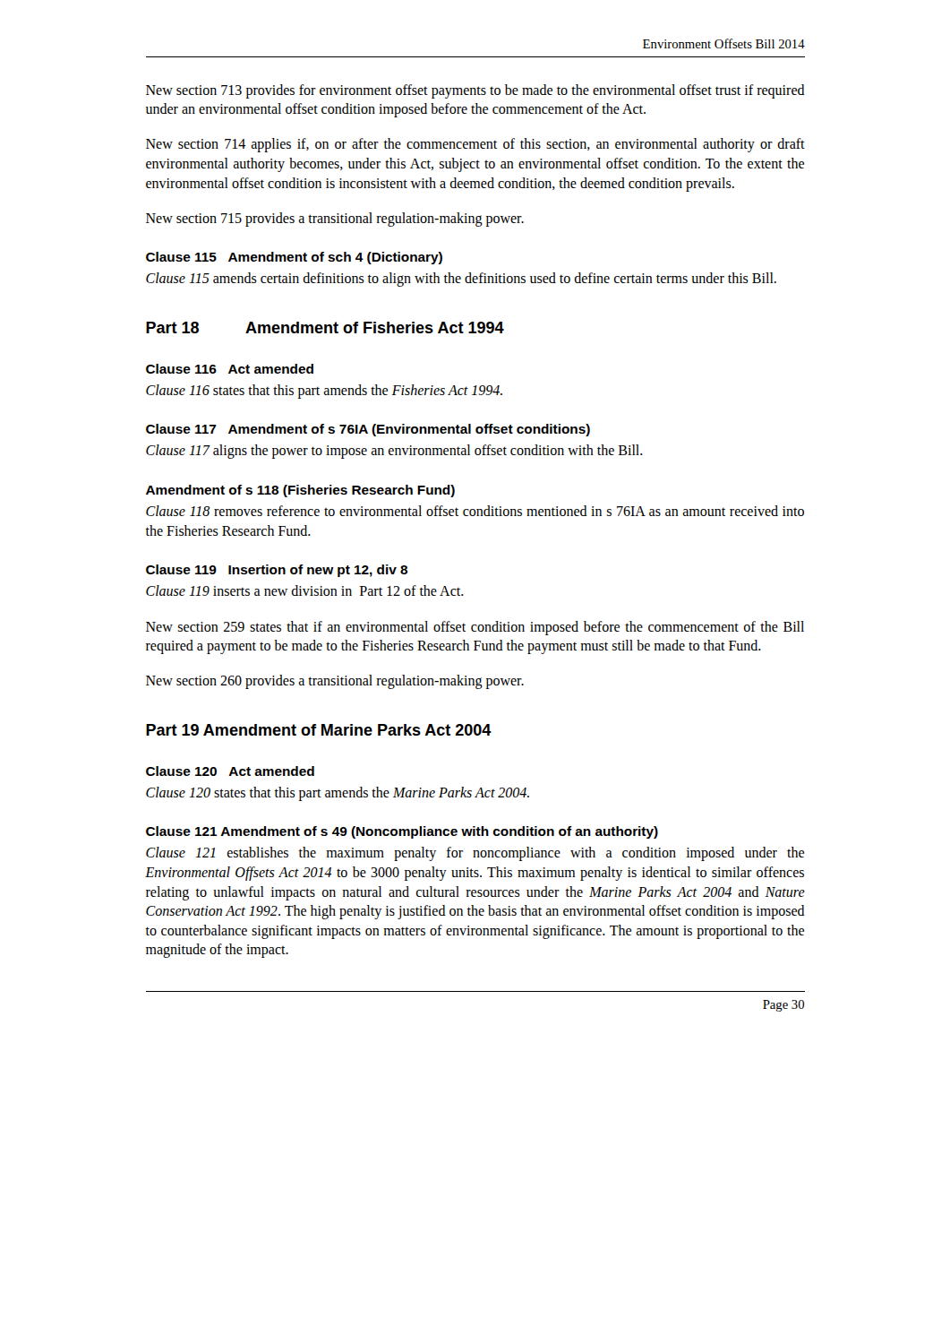Environment Offsets Bill 2014
New section 713 provides for environment offset payments to be made to the environmental offset trust if required under an environmental offset condition imposed before the commencement of the Act.
New section 714 applies if, on or after the commencement of this section, an environmental authority or draft environmental authority becomes, under this Act, subject to an environmental offset condition. To the extent the environmental offset condition is inconsistent with a deemed condition, the deemed condition prevails.
New section 715 provides a transitional regulation-making power.
Clause 115 Amendment of sch 4 (Dictionary)
Clause 115 amends certain definitions to align with the definitions used to define certain terms under this Bill.
Part 18 Amendment of Fisheries Act 1994
Clause 116 Act amended
Clause 116 states that this part amends the Fisheries Act 1994.
Clause 117 Amendment of s 76IA (Environmental offset conditions)
Clause 117 aligns the power to impose an environmental offset condition with the Bill.
Amendment of s 118 (Fisheries Research Fund)
Clause 118 removes reference to environmental offset conditions mentioned in s 76IA as an amount received into the Fisheries Research Fund.
Clause 119 Insertion of new pt 12, div 8
Clause 119 inserts a new division in Part 12 of the Act.
New section 259 states that if an environmental offset condition imposed before the commencement of the Bill required a payment to be made to the Fisheries Research Fund the payment must still be made to that Fund.
New section 260 provides a transitional regulation-making power.
Part 19 Amendment of Marine Parks Act 2004
Clause 120 Act amended
Clause 120 states that this part amends the Marine Parks Act 2004.
Clause 121 Amendment of s 49 (Noncompliance with condition of an authority)
Clause 121 establishes the maximum penalty for noncompliance with a condition imposed under the Environmental Offsets Act 2014 to be 3000 penalty units. This maximum penalty is identical to similar offences relating to unlawful impacts on natural and cultural resources under the Marine Parks Act 2004 and Nature Conservation Act 1992. The high penalty is justified on the basis that an environmental offset condition is imposed to counterbalance significant impacts on matters of environmental significance. The amount is proportional to the magnitude of the impact.
Page 30